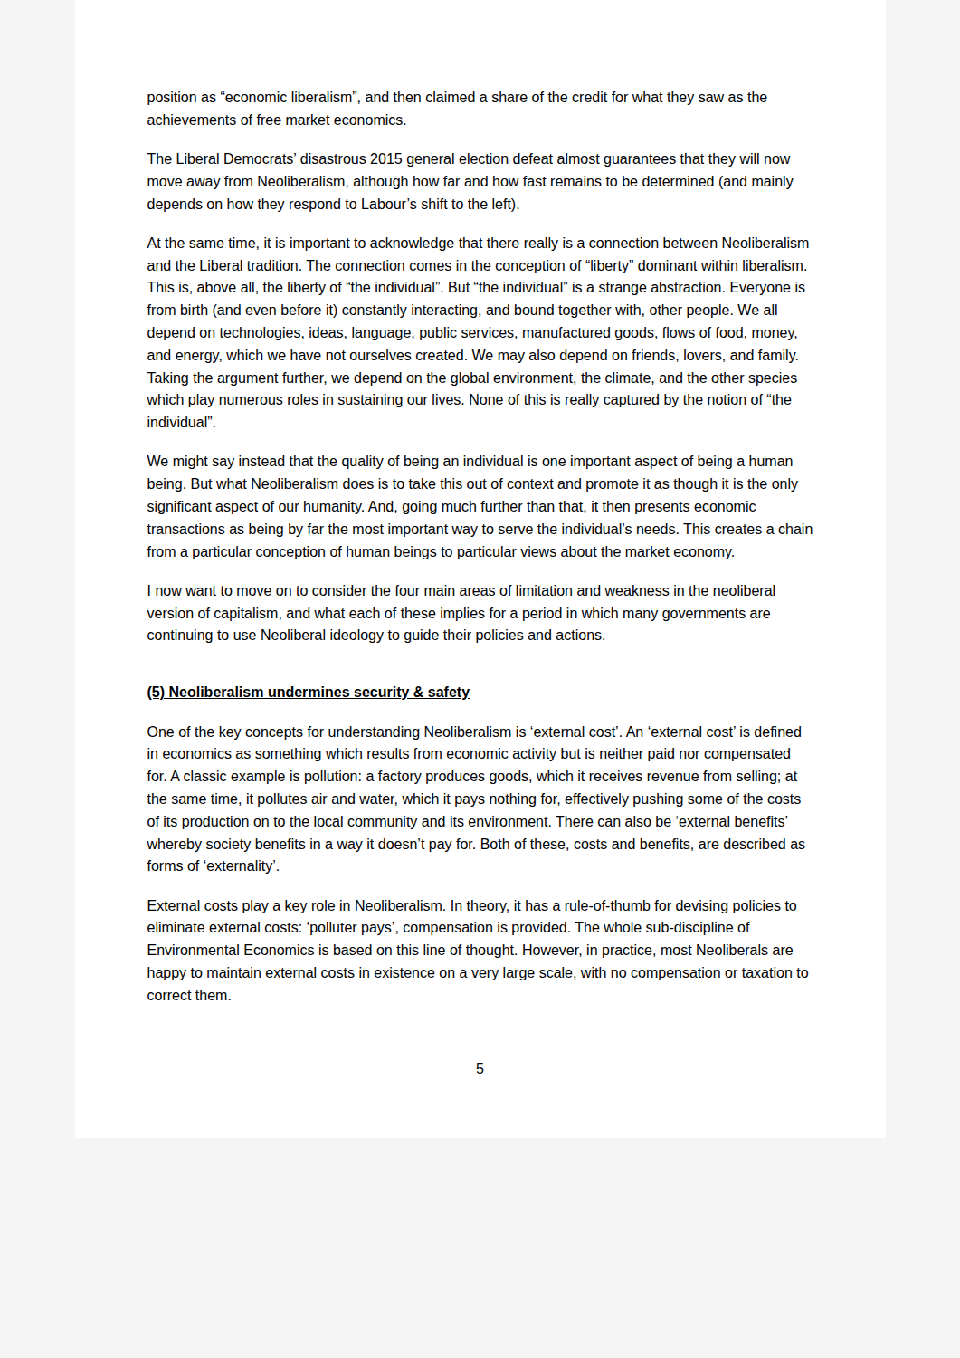position as “economic liberalism”, and then claimed a share of the credit for what they saw as the achievements of free market economics.
The Liberal Democrats’ disastrous 2015 general election defeat almost guarantees that they will now move away from Neoliberalism, although how far and how fast remains to be determined (and mainly depends on how they respond to Labour’s shift to the left).
At the same time, it is important to acknowledge that there really is a connection between Neoliberalism and the Liberal tradition. The connection comes in the conception of “liberty” dominant within liberalism. This is, above all, the liberty of “the individual”. But “the individual” is a strange abstraction. Everyone is from birth (and even before it) constantly interacting, and bound together with, other people. We all depend on technologies, ideas, language, public services, manufactured goods, flows of food, money, and energy, which we have not ourselves created. We may also depend on friends, lovers, and family. Taking the argument further, we depend on the global environment, the climate, and the other species which play numerous roles in sustaining our lives. None of this is really captured by the notion of “the individual”.
We might say instead that the quality of being an individual is one important aspect of being a human being. But what Neoliberalism does is to take this out of context and promote it as though it is the only significant aspect of our humanity. And, going much further than that, it then presents economic transactions as being by far the most important way to serve the individual’s needs. This creates a chain from a particular conception of human beings to particular views about the market economy.
I now want to move on to consider the four main areas of limitation and weakness in the neoliberal version of capitalism, and what each of these implies for a period in which many governments are continuing to use Neoliberal ideology to guide their policies and actions.
(5) Neoliberalism undermines security & safety
One of the key concepts for understanding Neoliberalism is ‘external cost’. An ‘external cost’ is defined in economics as something which results from economic activity but is neither paid nor compensated for. A classic example is pollution: a factory produces goods, which it receives revenue from selling; at the same time, it pollutes air and water, which it pays nothing for, effectively pushing some of the costs of its production on to the local community and its environment. There can also be ‘external benefits’ whereby society benefits in a way it doesn’t pay for. Both of these, costs and benefits, are described as forms of ‘externality’.
External costs play a key role in Neoliberalism. In theory, it has a rule-of-thumb for devising policies to eliminate external costs: ‘polluter pays’, compensation is provided. The whole sub-discipline of Environmental Economics is based on this line of thought. However, in practice, most Neoliberals are happy to maintain external costs in existence on a very large scale, with no compensation or taxation to correct them.
5